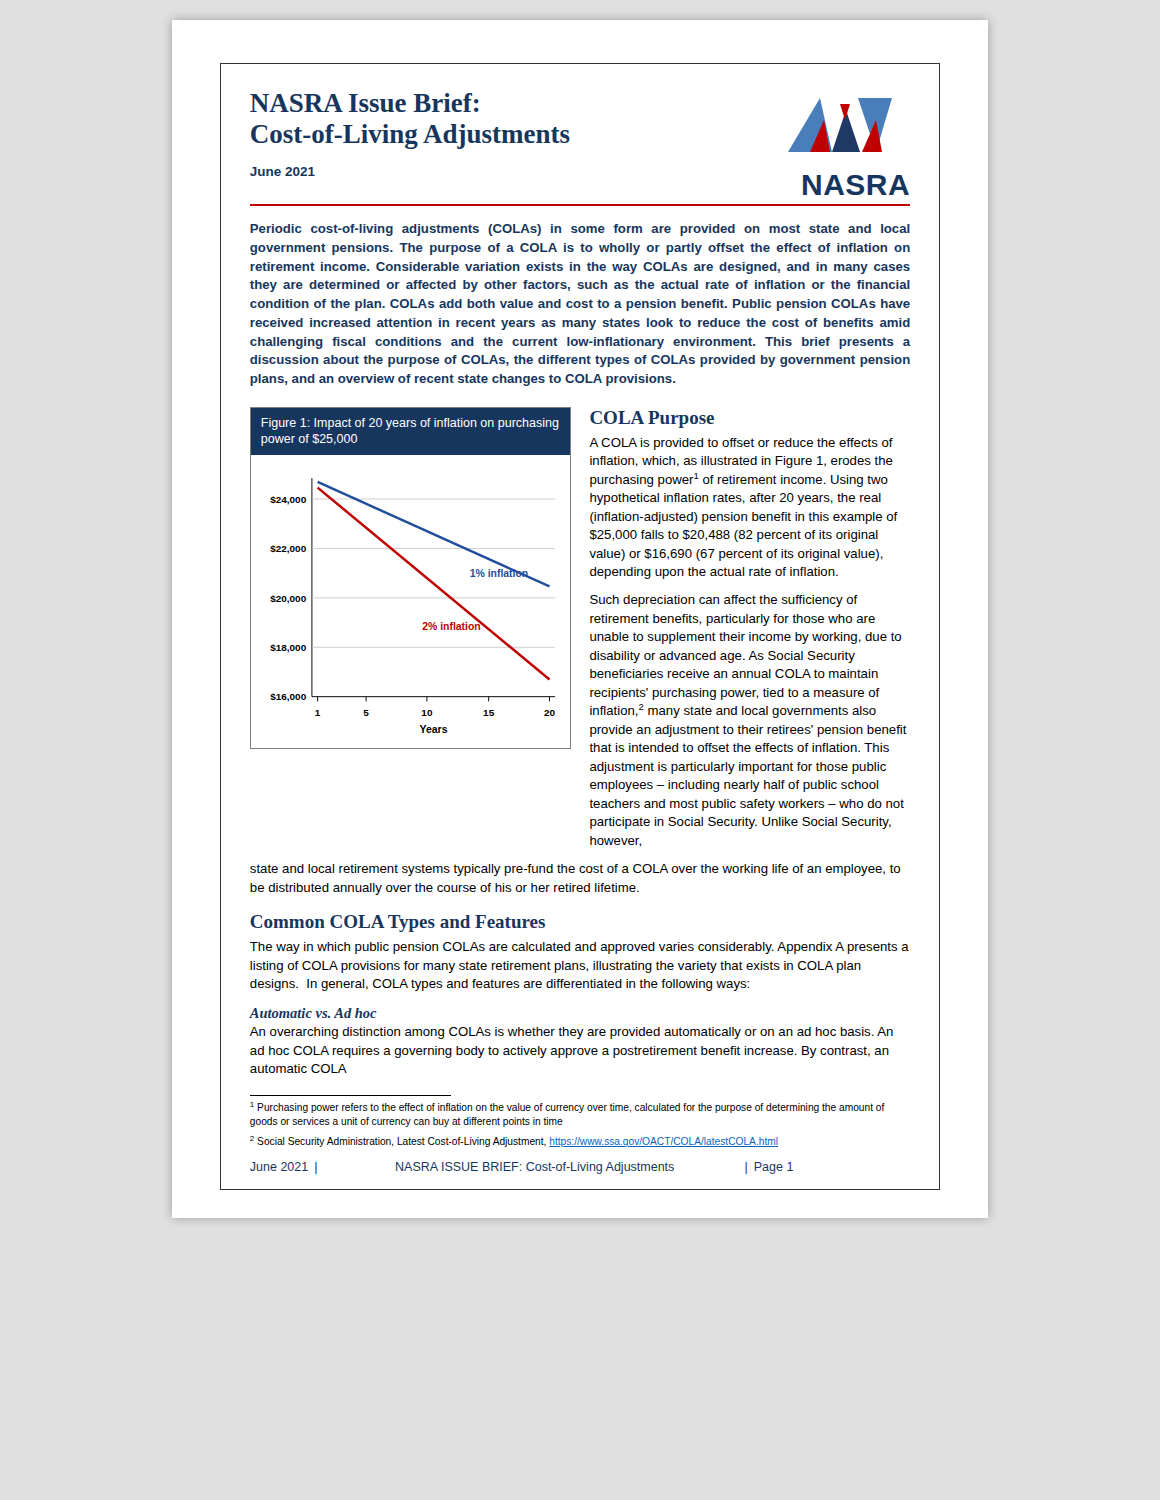NASRA Issue Brief:
Cost-of-Living Adjustments
June 2021
NASRA
Periodic cost-of-living adjustments (COLAs) in some form are provided on most state and local government pensions. The purpose of a COLA is to wholly or partly offset the effect of inflation on retirement income. Considerable variation exists in the way COLAs are designed, and in many cases they are determined or affected by other factors, such as the actual rate of inflation or the financial condition of the plan. COLAs add both value and cost to a pension benefit. Public pension COLAs have received increased attention in recent years as many states look to reduce the cost of benefits amid challenging fiscal conditions and the current low-inflationary environment. This brief presents a discussion about the purpose of COLAs, the different types of COLAs provided by government pension plans, and an overview of recent state changes to COLA provisions.
Figure 1: Impact of 20 years of inflation on purchasing power of $25,000
$24,000 $22,000 $20,000 $18,000 $16,000 1 5 10 15 20 Years 1% inflation 2% inflation
COLA Purpose
A COLA is provided to offset or reduce the effects of inflation, which, as illustrated in Figure 1, erodes the purchasing power1 of retirement income. Using two hypothetical inflation rates, after 20 years, the real (inflation-adjusted) pension benefit in this example of $25,000 falls to $20,488 (82 percent of its original value) or $16,690 (67 percent of its original value), depending upon the actual rate of inflation.
Such depreciation can affect the sufficiency of retirement benefits, particularly for those who are unable to supplement their income by working, due to disability or advanced age. As Social Security beneficiaries receive an annual COLA to maintain recipients' purchasing power, tied to a measure of inflation,2 many state and local governments also provide an adjustment to their retirees' pension benefit that is intended to offset the effects of inflation. This adjustment is particularly important for those public employees – including nearly half of public school teachers and most public safety workers – who do not participate in Social Security. Unlike Social Security, however,
state and local retirement systems typically pre-fund the cost of a COLA over the working life of an employee, to be distributed annually over the course of his or her retired lifetime.
Common COLA Types and Features
The way in which public pension COLAs are calculated and approved varies considerably. Appendix A presents a listing of COLA provisions for many state retirement plans, illustrating the variety that exists in COLA plan designs. In general, COLA types and features are differentiated in the following ways:
Automatic vs. Ad hoc
An overarching distinction among COLAs is whether they are provided automatically or on an ad hoc basis. An ad hoc COLA requires a governing body to actively approve a postretirement benefit increase. By contrast, an automatic COLA
1 Purchasing power refers to the effect of inflation on the value of currency over time, calculated for the purpose of determining the amount of goods or services a unit of currency can buy at different points in time
2 Social Security Administration, Latest Cost-of-Living Adjustment, https://www.ssa.gov/OACT/COLA/latestCOLA.html
June 2021|
NASRA ISSUE BRIEF: Cost-of-Living Adjustments
|Page 1